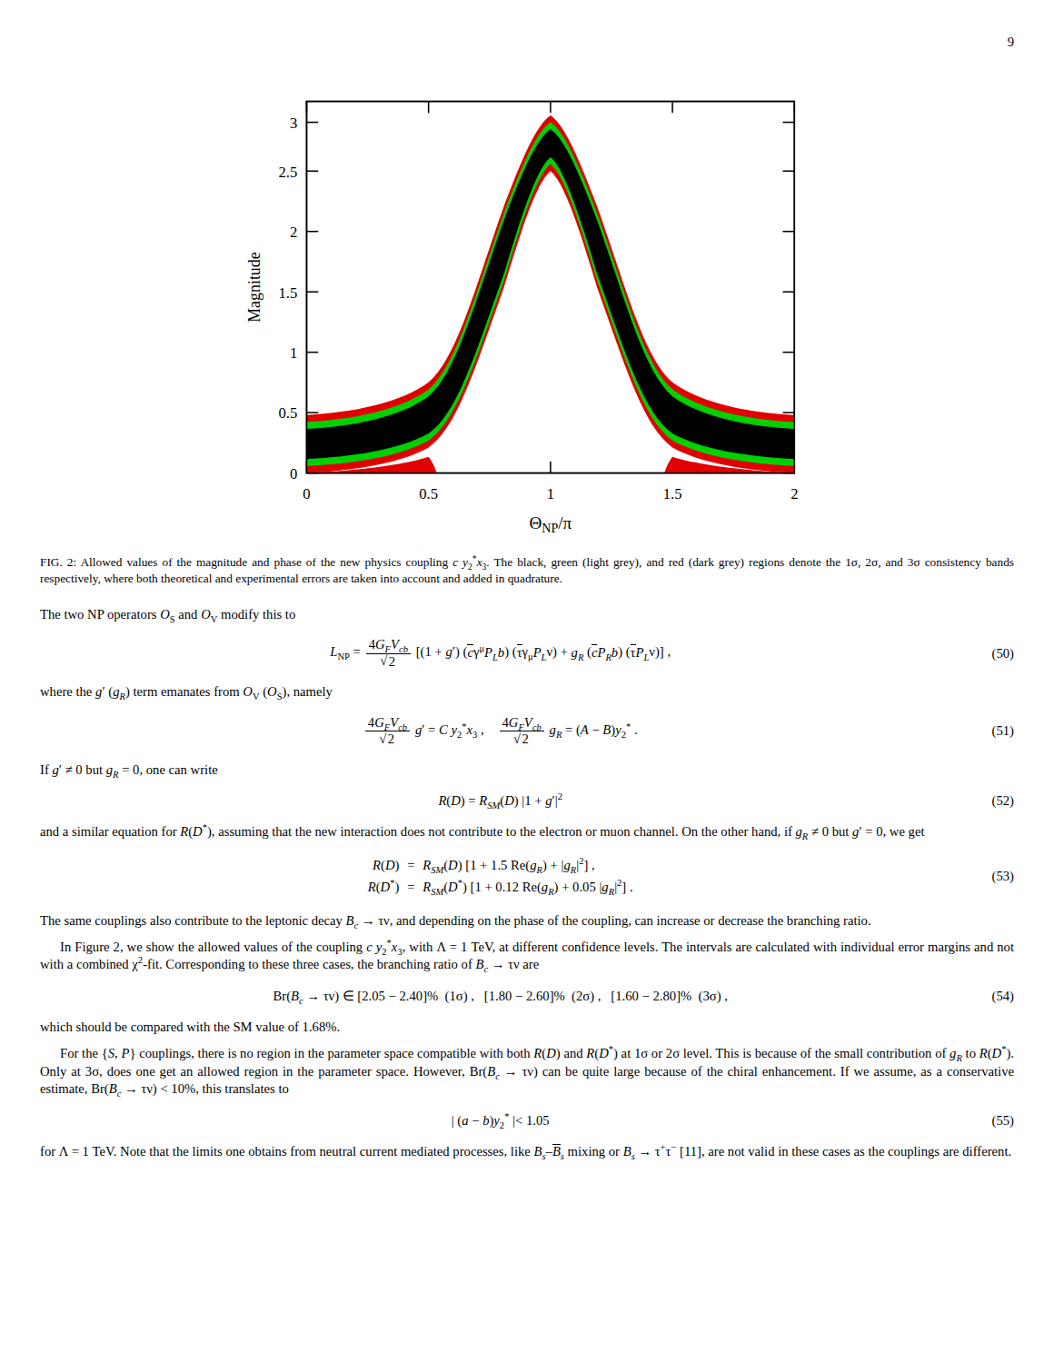9
0 0.5 1 1.5 2 2.5 3 0 0.5 1 1.5 2 ΘNP/π Magnitude
FIG. 2: Allowed values of the magnitude and phase of the new physics coupling c y2*x3. The black, green (light grey), and red (dark grey) regions denote the 1σ, 2σ, and 3σ consistency bands respectively, where both theoretical and experimental errors are taken into account and added in quadrature.
The two NP operators OS and OV modify this to
LNP = 4GFVcb 2 [(1 + g′) (cγμPLb) (τγμPLν) + gR (cPRb) (τPLν)] ,
(50)
where the g′ (gR) term emanates from OV (OS), namely
4GFVcb 2 g′ = C y2*x3 , 4GFVcb 2 gR = (A − B)y2* .
(51)
If g′ ≠ 0 but gR = 0, one can write
R(D) = RSM(D) |1 + g′|2
(52)
and a similar equation for R(D*), assuming that the new interaction does not contribute to the electron or muon channel. On the other hand, if gR ≠ 0 but g′ = 0, we get
| R ( D ) | = | R SM ( D ) [1 + 1.5 Re ( g R ) + / g R / 2 ] , |
| R ( D * ) | = | R SM ( D * ) [1 + 0.12 Re ( g R ) + 0.05 / g R / 2 ] . |
(53)
The same couplings also contribute to the leptonic decay Bc → τν, and depending on the phase of the coupling, can increase or decrease the branching ratio.
In Figure 2, we show the allowed values of the coupling c y2*x3, with Λ = 1 TeV, at different confidence levels. The intervals are calculated with individual error margins and not with a combined χ2-fit. Corresponding to these three cases, the branching ratio of Bc → τν are
Br(Bc → τν) ∈ [2.05 − 2.40]% (1σ) , [1.80 − 2.60]% (2σ) , [1.60 − 2.80]% (3σ) ,
(54)
which should be compared with the SM value of 1.68%.
For the {S, P} couplings, there is no region in the parameter space compatible with both R(D) and R(D*) at 1σ or 2σ level. This is because of the small contribution of gR to R(D*). Only at 3σ, does one get an allowed region in the parameter space. However, Br(Bc → τν) can be quite large because of the chiral enhancement. If we assume, as a conservative estimate, Br(Bc → τν) < 10%, this translates to
| (a − b)y2* |< 1.05
(55)
for Λ = 1 TeV. Note that the limits one obtains from neutral current mediated processes, like Bs–Bs mixing or Bs → τ+τ− [11], are not valid in these cases as the couplings are different.